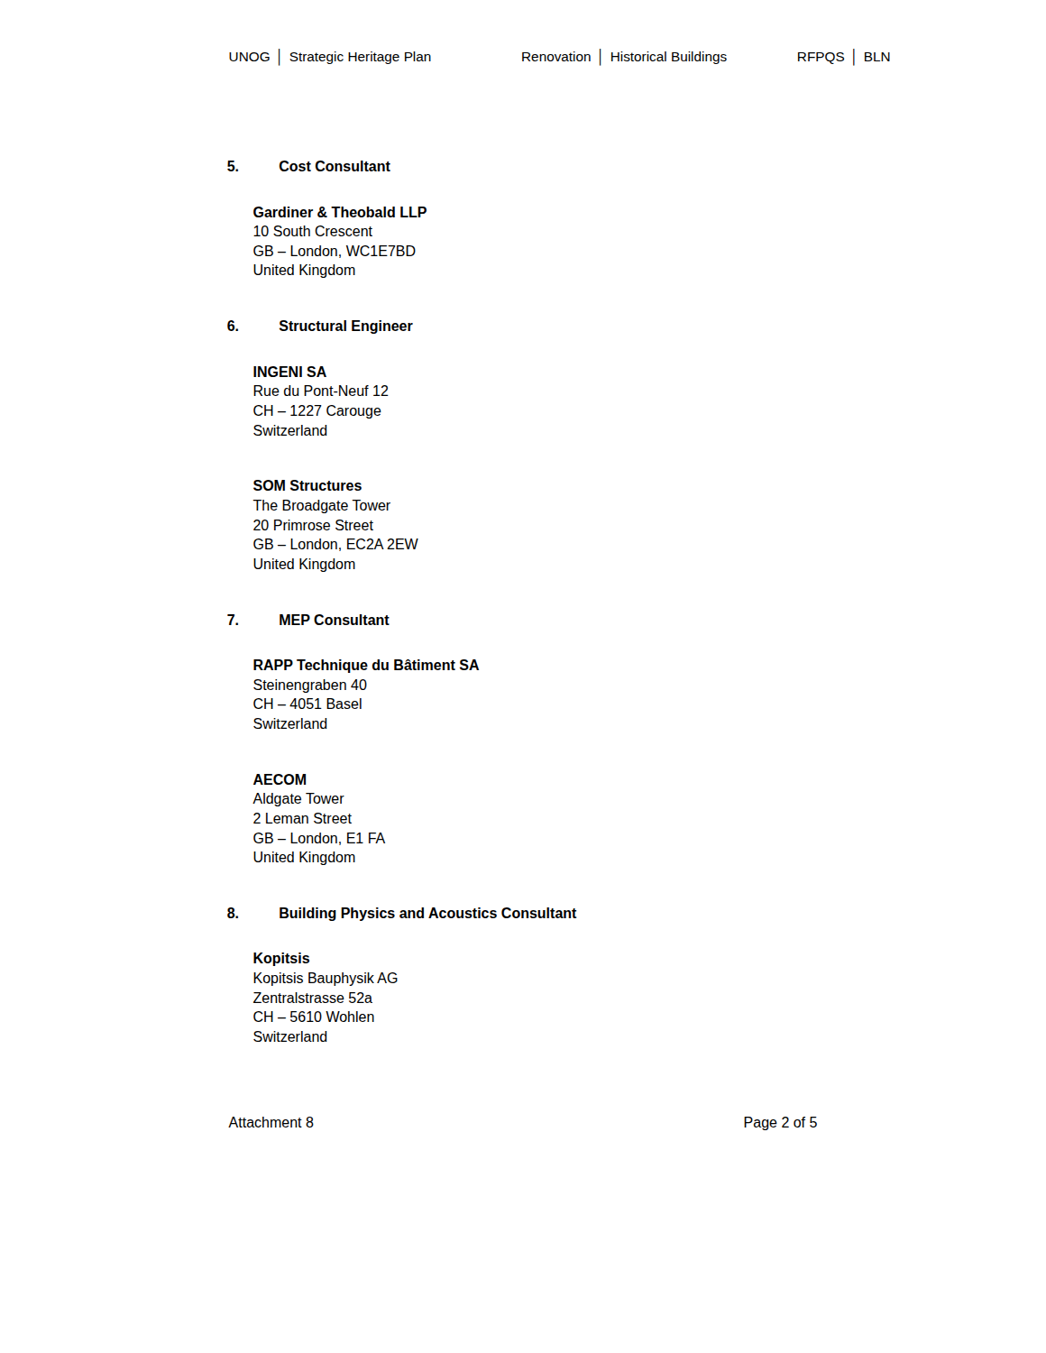UNOG│Strategic Heritage Plan Renovation│Historical Buildings RFPQS│BLN
5. Cost Consultant
Gardiner & Theobald LLP
10 South Crescent
GB – London, WC1E7BD
United Kingdom
6. Structural Engineer
INGENI SA
Rue du Pont-Neuf 12
CH – 1227 Carouge
Switzerland
SOM Structures
The Broadgate Tower
20 Primrose Street
GB – London, EC2A 2EW
United Kingdom
7. MEP Consultant
RAPP Technique du Bâtiment SA
Steinengraben 40
CH – 4051 Basel
Switzerland
AECOM
Aldgate Tower
2 Leman Street
GB – London, E1 FA
United Kingdom
8. Building Physics and Acoustics Consultant
Kopitsis
Kopitsis Bauphysik AG
Zentralstrasse 52a
CH – 5610 Wohlen
Switzerland
Attachment 8 Page 2 of 5